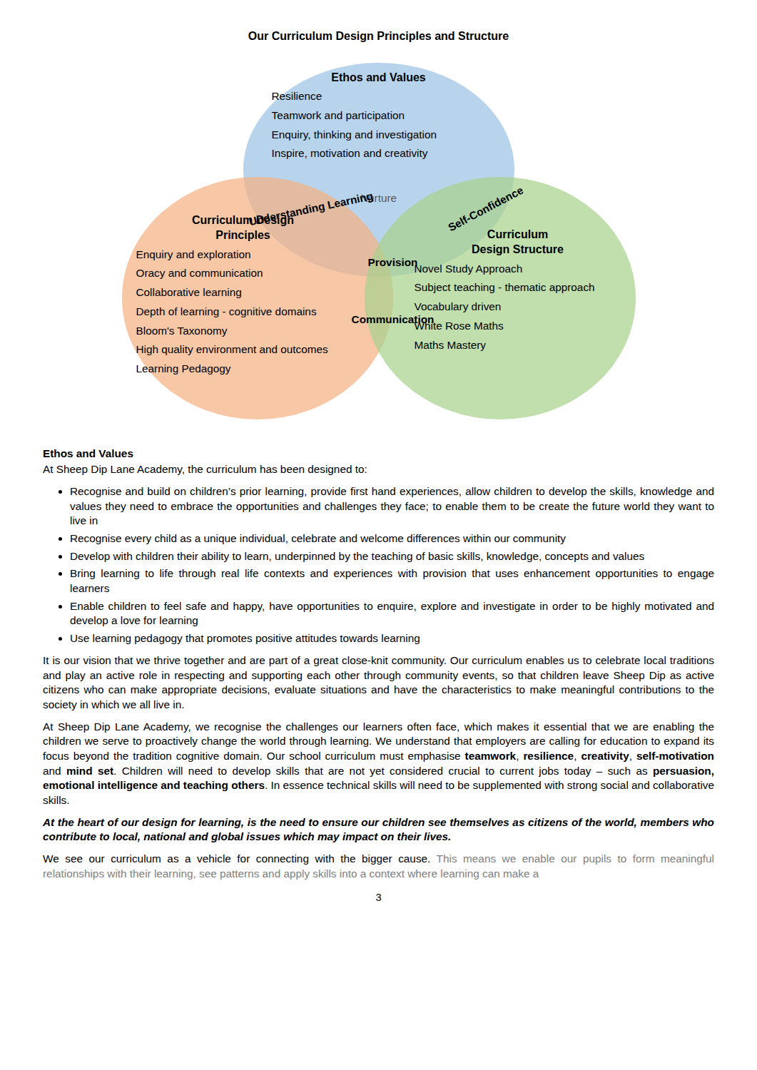Our Curriculum Design Principles and Structure
Ethos and Values
Resilience
Teamwork and participation
Enquiry, thinking and investigation
Inspire, motivation and creativity
Nurture
Understanding Learning
Self-Confidence
Curriculum Design
Principles
Enquiry and exploration
Oracy and communication
Collaborative learning
Depth of learning - cognitive domains
Bloom's Taxonomy
High quality environment and outcomes
Learning Pedagogy
Provision
Communication
Curriculum
Design Structure
Novel Study Approach
Subject teaching - thematic approach
Vocabulary driven
White Rose Maths
Maths Mastery
Ethos and Values
At Sheep Dip Lane Academy, the curriculum has been designed to:
Recognise and build on children’s prior learning, provide first hand experiences, allow children to develop the skills, knowledge and values they need to embrace the opportunities and challenges they face; to enable them to be create the future world they want to live in
Recognise every child as a unique individual, celebrate and welcome differences within our community
Develop with children their ability to learn, underpinned by the teaching of basic skills, knowledge, concepts and values
Bring learning to life through real life contexts and experiences with provision that uses enhancement opportunities to engage learners
Enable children to feel safe and happy, have opportunities to enquire, explore and investigate in order to be highly motivated and develop a love for learning
Use learning pedagogy that promotes positive attitudes towards learning
It is our vision that we thrive together and are part of a great close-knit community. Our curriculum enables us to celebrate local traditions and play an active role in respecting and supporting each other through community events, so that children leave Sheep Dip as active citizens who can make appropriate decisions, evaluate situations and have the characteristics to make meaningful contributions to the society in which we all live in.
At Sheep Dip Lane Academy, we recognise the challenges our learners often face, which makes it essential that we are enabling the children we serve to proactively change the world through learning. We understand that employers are calling for education to expand its focus beyond the tradition cognitive domain. Our school curriculum must emphasise teamwork, resilience, creativity, self-motivation and mind set. Children will need to develop skills that are not yet considered crucial to current jobs today – such as persuasion, emotional intelligence and teaching others. In essence technical skills will need to be supplemented with strong social and collaborative skills.
At the heart of our design for learning, is the need to ensure our children see themselves as citizens of the world, members who contribute to local, national and global issues which may impact on their lives.
We see our curriculum as a vehicle for connecting with the bigger cause. This means we enable our pupils to form meaningful relationships with their learning, see patterns and apply skills into a context where learning can make a
3